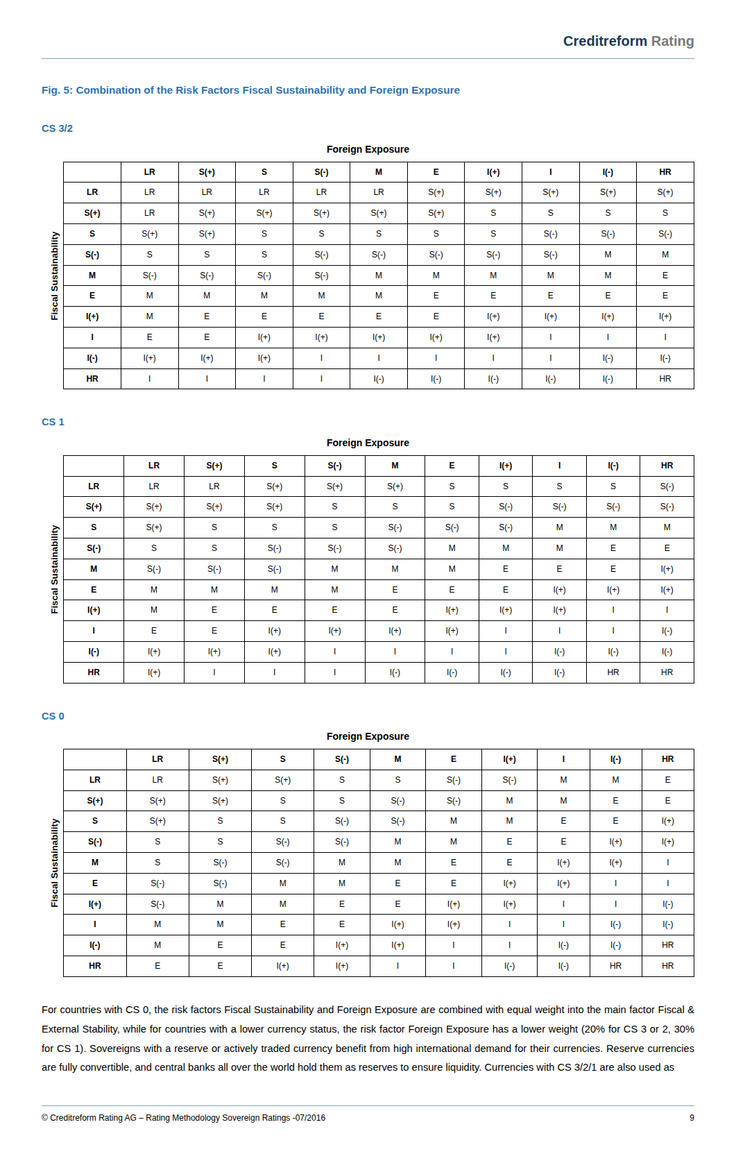Creditreform Rating
Fig. 5: Combination of the Risk Factors Fiscal Sustainability and Foreign Exposure
CS 3/2
Foreign Exposure
Fiscal Sustainability
| | LR | S(+) | S | S(-) | M | E | I(+) | I | I(-) | HR |
| --- | --- | --- | --- | --- | --- | --- | --- | --- | --- | --- |
| LR | LR | LR | LR | LR | LR | S(+) | S(+) | S(+) | S(+) | S(+) |
| S(+) | LR | S(+) | S(+) | S(+) | S(+) | S(+) | S | S | S | S |
| S | S(+) | S(+) | S | S | S | S | S | S(-) | S(-) | S(-) |
| S(-) | S | S | S | S(-) | S(-) | S(-) | S(-) | S(-) | M | M |
| M | S(-) | S(-) | S(-) | S(-) | M | M | M | M | M | E |
| E | M | M | M | M | M | E | E | E | E | E |
| I(+) | M | E | E | E | E | E | I(+) | I(+) | I(+) | I(+) |
| I | E | E | I(+) | I(+) | I(+) | I(+) | I(+) | I | I | I |
| I(-) | I(+) | I(+) | I(+) | I | I | I | I | I | I(-) | I(-) |
| HR | I | I | I | I | I(-) | I(-) | I(-) | I(-) | I(-) | HR |
CS 1
Foreign Exposure
Fiscal Sustainability
| | LR | S(+) | S | S(-) | M | E | I(+) | I | I(-) | HR |
| --- | --- | --- | --- | --- | --- | --- | --- | --- | --- | --- |
| LR | LR | LR | S(+) | S(+) | S(+) | S | S | S | S | S(-) |
| S(+) | S(+) | S(+) | S(+) | S | S | S | S(-) | S(-) | S(-) | S(-) |
| S | S(+) | S | S | S | S(-) | S(-) | S(-) | M | M | M |
| S(-) | S | S | S(-) | S(-) | S(-) | M | M | M | E | E |
| M | S(-) | S(-) | S(-) | M | M | M | E | E | E | I(+) |
| E | M | M | M | M | E | E | E | I(+) | I(+) | I(+) |
| I(+) | M | E | E | E | E | I(+) | I(+) | I(+) | I | I |
| I | E | E | I(+) | I(+) | I(+) | I(+) | I | I | I | I(-) |
| I(-) | I(+) | I(+) | I(+) | I | I | I | I | I(-) | I(-) | I(-) |
| HR | I(+) | I | I | I | I(-) | I(-) | I(-) | I(-) | HR | HR |
CS 0
Foreign Exposure
Fiscal Sustainability
| | LR | S(+) | S | S(-) | M | E | I(+) | I | I(-) | HR |
| --- | --- | --- | --- | --- | --- | --- | --- | --- | --- | --- |
| LR | LR | S(+) | S(+) | S | S | S(-) | S(-) | M | M | E |
| S(+) | S(+) | S(+) | S | S | S(-) | S(-) | M | M | E | E |
| S | S(+) | S | S | S(-) | S(-) | M | M | E | E | I(+) |
| S(-) | S | S | S(-) | S(-) | M | M | E | E | I(+) | I(+) |
| M | S | S(-) | S(-) | M | M | E | E | I(+) | I(+) | I |
| E | S(-) | S(-) | M | M | E | E | I(+) | I(+) | I | I |
| I(+) | S(-) | M | M | E | E | I(+) | I(+) | I | I | I(-) |
| I | M | M | E | E | I(+) | I(+) | I | I | I(-) | I(-) |
| I(-) | M | E | E | I(+) | I(+) | I | I | I(-) | I(-) | HR |
| HR | E | E | I(+) | I(+) | I | I | I(-) | I(-) | HR | HR |
For countries with CS 0, the risk factors Fiscal Sustainability and Foreign Exposure are combined with equal weight into the main factor Fiscal & External Stability, while for countries with a lower currency status, the risk factor Foreign Exposure has a lower weight (20% for CS 3 or 2, 30% for CS 1). Sovereigns with a reserve or actively traded currency benefit from high international demand for their currencies. Reserve currencies are fully convertible, and central banks all over the world hold them as reserves to ensure liquidity. Currencies with CS 3/2/1 are also used as
© Creditreform Rating AG – Rating Methodology Sovereign Ratings -07/2016 9